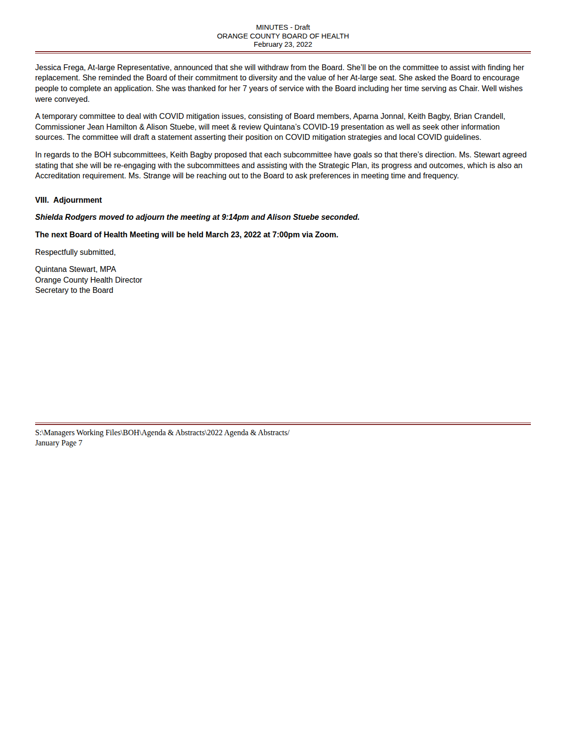MINUTES - Draft
ORANGE COUNTY BOARD OF HEALTH
February 23, 2022
Jessica Frega, At-large Representative, announced that she will withdraw from the Board. She’ll be on the committee to assist with finding her replacement. She reminded the Board of their commitment to diversity and the value of her At-large seat. She asked the Board to encourage people to complete an application. She was thanked for her 7 years of service with the Board including her time serving as Chair. Well wishes were conveyed.
A temporary committee to deal with COVID mitigation issues, consisting of Board members, Aparna Jonnal, Keith Bagby, Brian Crandell, Commissioner Jean Hamilton & Alison Stuebe, will meet & review Quintana’s COVID-19 presentation as well as seek other information sources. The committee will draft a statement asserting their position on COVID mitigation strategies and local COVID guidelines.
In regards to the BOH subcommittees, Keith Bagby proposed that each subcommittee have goals so that there’s direction. Ms. Stewart agreed stating that she will be re-engaging with the subcommittees and assisting with the Strategic Plan, its progress and outcomes, which is also an Accreditation requirement. Ms. Strange will be reaching out to the Board to ask preferences in meeting time and frequency.
VIII. Adjournment
Shielda Rodgers moved to adjourn the meeting at 9:14pm and Alison Stuebe seconded.
The next Board of Health Meeting will be held March 23, 2022 at 7:00pm via Zoom.
Respectfully submitted,
Quintana Stewart, MPA
Orange County Health Director
Secretary to the Board
S:\Managers Working Files\BOH\Agenda & Abstracts\2022 Agenda & Abstracts/
January Page 7